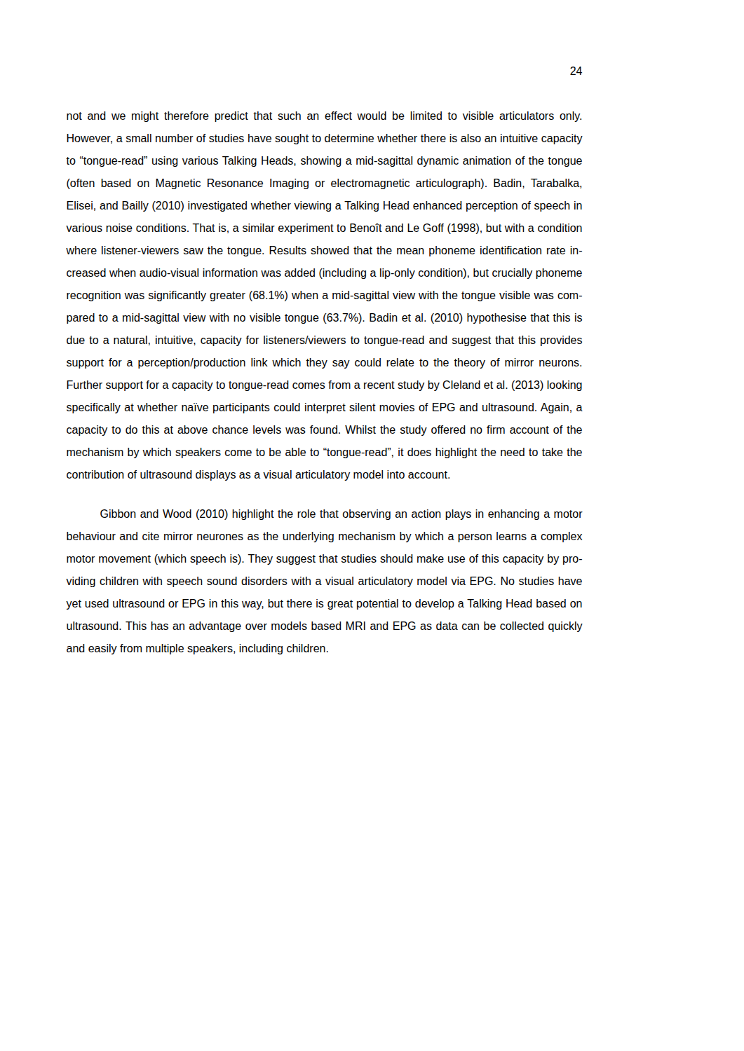24
not and we might therefore predict that such an effect would be limited to visible articulators only. However, a small number of studies have sought to determine whether there is also an intuitive capacity to “tongue-read” using various Talking Heads, showing a mid-sagittal dynamic animation of the tongue (often based on Magnetic Resonance Imaging or electromagnetic articulograph). Badin, Tarabalka, Elisei, and Bailly (2010) investigated whether viewing a Talking Head enhanced perception of speech in various noise conditions. That is, a similar experiment to Benoît and Le Goff (1998), but with a condition where listener-viewers saw the tongue. Results showed that the mean phoneme identification rate increased when audio-visual information was added (including a lip-only condition), but crucially phoneme recognition was significantly greater (68.1%) when a mid-sagittal view with the tongue visible was compared to a mid-sagittal view with no visible tongue (63.7%). Badin et al. (2010) hypothesise that this is due to a natural, intuitive, capacity for listeners/viewers to tongue-read and suggest that this provides support for a perception/production link which they say could relate to the theory of mirror neurons. Further support for a capacity to tongue-read comes from a recent study by Cleland et al. (2013) looking specifically at whether naïve participants could interpret silent movies of EPG and ultrasound. Again, a capacity to do this at above chance levels was found. Whilst the study offered no firm account of the mechanism by which speakers come to be able to “tongue-read”, it does highlight the need to take the contribution of ultrasound displays as a visual articulatory model into account.
Gibbon and Wood (2010) highlight the role that observing an action plays in enhancing a motor behaviour and cite mirror neurones as the underlying mechanism by which a person learns a complex motor movement (which speech is). They suggest that studies should make use of this capacity by providing children with speech sound disorders with a visual articulatory model via EPG. No studies have yet used ultrasound or EPG in this way, but there is great potential to develop a Talking Head based on ultrasound. This has an advantage over models based MRI and EPG as data can be collected quickly and easily from multiple speakers, including children.